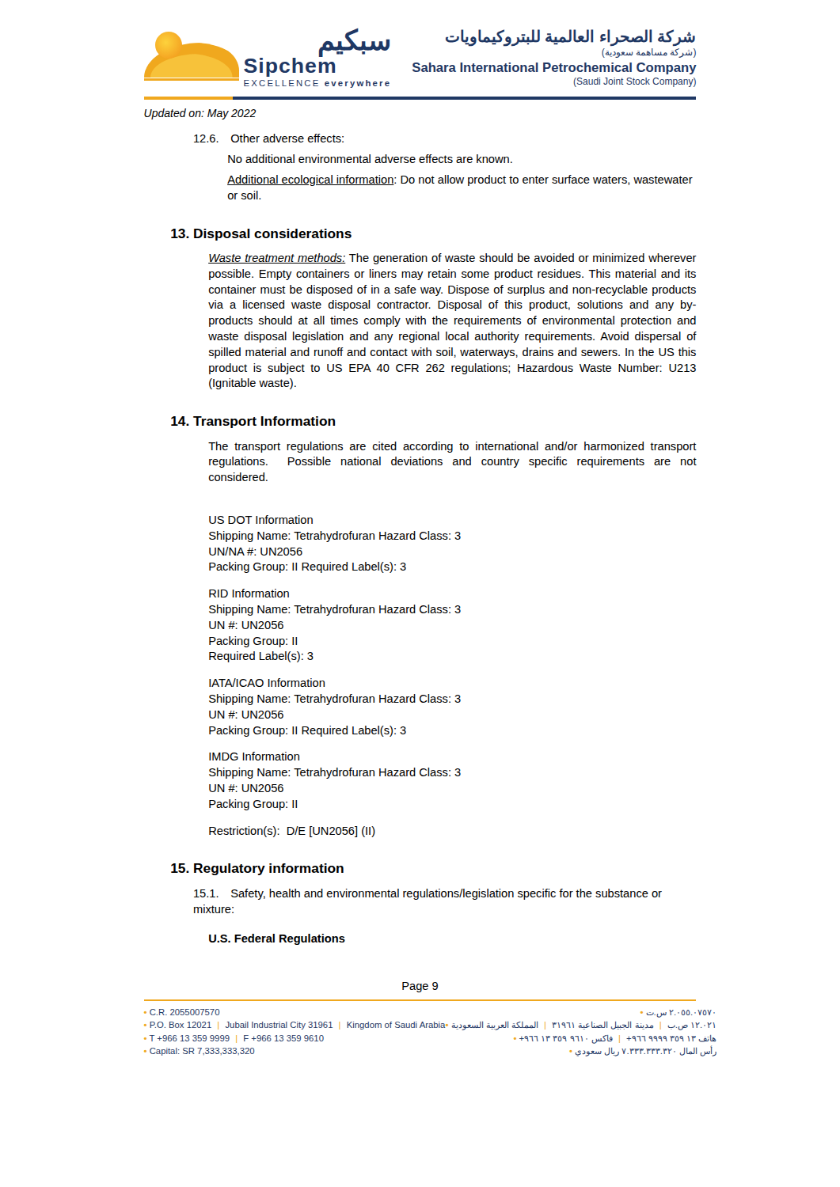سبكيم
Sipchem
EXCELLENCE everywhere
شركة الصحراء العالمية للبتروكيماويات
(شركة مساهمة سعودية)
Sahara International Petrochemical Company
(Saudi Joint Stock Company)
Updated on: May 2022
12.6. Other adverse effects:
No additional environmental adverse effects are known.
Additional ecological information: Do not allow product to enter surface waters, wastewater or soil.
13. Disposal considerations
Waste treatment methods: The generation of waste should be avoided or minimized wherever possible. Empty containers or liners may retain some product residues. This material and its container must be disposed of in a safe way. Dispose of surplus and non-recyclable products via a licensed waste disposal contractor. Disposal of this product, solutions and any by-products should at all times comply with the requirements of environmental protection and waste disposal legislation and any regional local authority requirements. Avoid dispersal of spilled material and runoff and contact with soil, waterways, drains and sewers. In the US this product is subject to US EPA 40 CFR 262 regulations; Hazardous Waste Number: U213 (Ignitable waste).
14. Transport Information
The transport regulations are cited according to international and/or harmonized transport regulations. Possible national deviations and country specific requirements are not considered.
US DOT Information
Shipping Name: Tetrahydrofuran Hazard Class: 3
UN/NA #: UN2056
Packing Group: II Required Label(s): 3
RID Information
Shipping Name: Tetrahydrofuran Hazard Class: 3
UN #: UN2056
Packing Group: II
Required Label(s): 3
IATA/ICAO Information
Shipping Name: Tetrahydrofuran Hazard Class: 3
UN #: UN2056
Packing Group: II Required Label(s): 3
IMDG Information
Shipping Name: Tetrahydrofuran Hazard Class: 3
UN #: UN2056
Packing Group: II
Restriction(s): D/E [UN2056] (II)
15. Regulatory information
15.1. Safety, health and environmental regulations/legislation specific for the substance or mixture:
U.S. Federal Regulations
Page 9
• C.R. 2055007570
• P.O. Box 12021 | Jubail Industrial City 31961 | Kingdom of Saudi Arabia
• T +966 13 359 9999 | F +966 13 359 9610
• Capital: SR 7,333,333,320
٢.٠٥٥.٠٧٥٧٠ س.ت •
١٢.٠٢١ ص.ب | مدينة الجبيل الصناعية ٣١٩٦١ | المملكة العربية السعودية •
هاتف ١٣ ٣٥٩ ٩٩٩٩ ٩٦٦+ | فاكس ٩٦١٠ ٣٥٩ ١٣ ٩٦٦+ •
رأس المال ٧.٣٣٣.٣٣٣.٣٢٠ ريال سعودي •